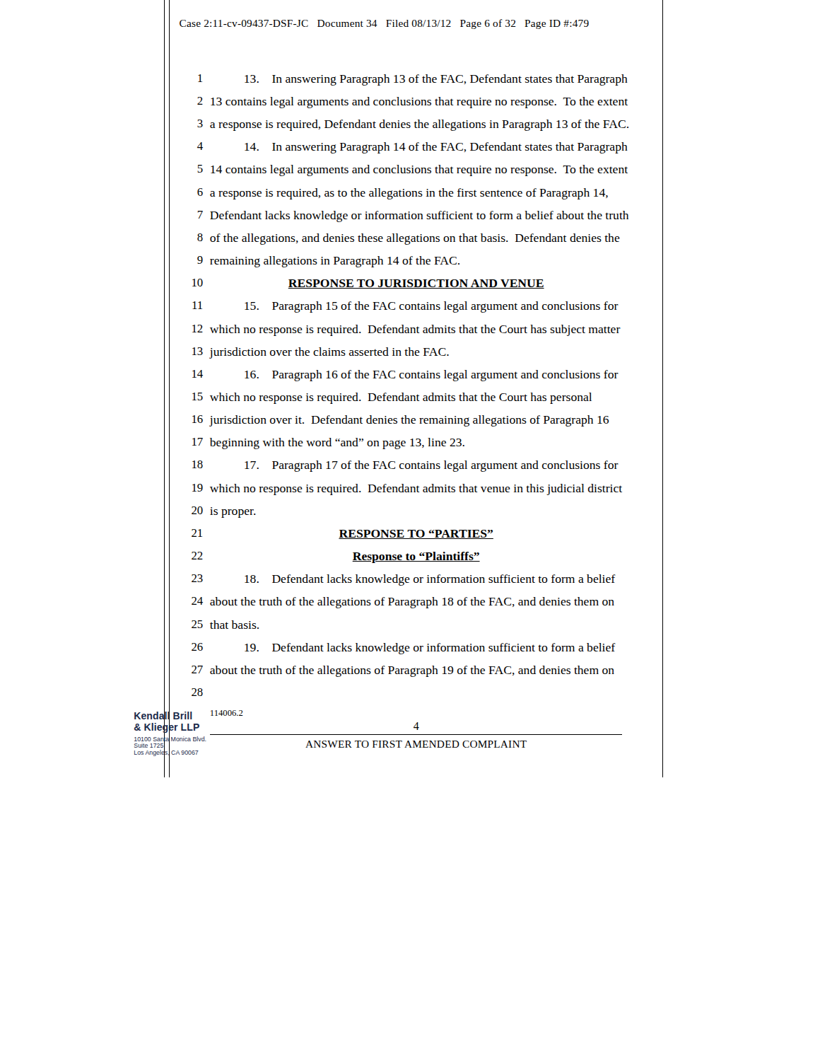Case 2:11-cv-09437-DSF-JC Document 34 Filed 08/13/12 Page 6 of 32 Page ID #:479
13. In answering Paragraph 13 of the FAC, Defendant states that Paragraph
13 contains legal arguments and conclusions that require no response. To the extent
a response is required, Defendant denies the allegations in Paragraph 13 of the FAC.
14. In answering Paragraph 14 of the FAC, Defendant states that Paragraph
14 contains legal arguments and conclusions that require no response. To the extent
a response is required, as to the allegations in the first sentence of Paragraph 14,
Defendant lacks knowledge or information sufficient to form a belief about the truth
of the allegations, and denies these allegations on that basis. Defendant denies the
remaining allegations in Paragraph 14 of the FAC.
RESPONSE TO JURISDICTION AND VENUE
15. Paragraph 15 of the FAC contains legal argument and conclusions for
which no response is required. Defendant admits that the Court has subject matter
jurisdiction over the claims asserted in the FAC.
16. Paragraph 16 of the FAC contains legal argument and conclusions for
which no response is required. Defendant admits that the Court has personal
jurisdiction over it. Defendant denies the remaining allegations of Paragraph 16
beginning with the word “and” on page 13, line 23.
17. Paragraph 17 of the FAC contains legal argument and conclusions for
which no response is required. Defendant admits that venue in this judicial district
is proper.
RESPONSE TO “PARTIES”
Response to “Plaintiffs”
18. Defendant lacks knowledge or information sufficient to form a belief
about the truth of the allegations of Paragraph 18 of the FAC, and denies them on
that basis.
19. Defendant lacks knowledge or information sufficient to form a belief
about the truth of the allegations of Paragraph 19 of the FAC, and denies them on
114006.2
4
ANSWER TO FIRST AMENDED COMPLAINT
Kendall Brill
& Klieger LLP
10100 Santa Monica Blvd.
Suite 1725
Los Angeles, CA 90067